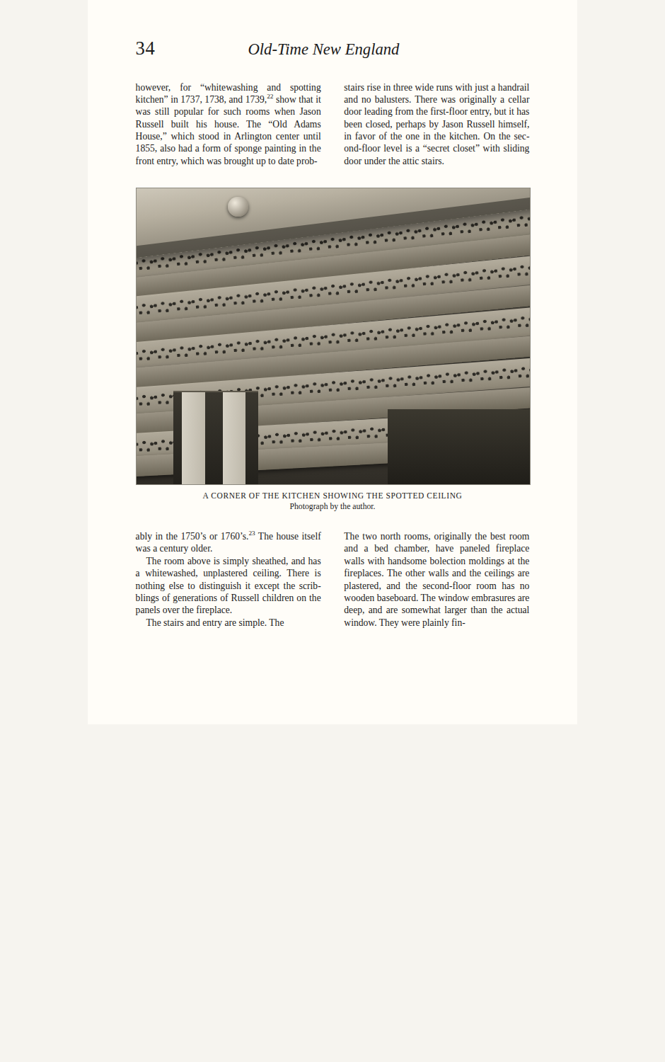34
Old-Time New England
however, for “whitewashing and spotting kitchen” in 1737, 1738, and 1739,22 show that it was still popular for such rooms when Jason Russell built his house. The “Old Adams House,” which stood in Arlington center until 1855, also had a form of sponge painting in the front entry, which was brought up to date prob-
stairs rise in three wide runs with just a handrail and no balusters. There was originally a cellar door leading from the first-floor entry, but it has been closed, perhaps by Jason Russell himself, in favor of the one in the kitchen. On the second-floor level is a “secret closet” with sliding door under the attic stairs.
A corner of the kitchen showing the spotted ceiling
Photograph by the author.
ably in the 1750’s or 1760’s.23 The house itself was a century older.
The room above is simply sheathed, and has a whitewashed, unplastered ceiling. There is nothing else to distinguish it except the scribblings of generations of Russell children on the panels over the fireplace.
The stairs and entry are simple. The
The two north rooms, originally the best room and a bed chamber, have paneled fireplace walls with handsome bolection moldings at the fireplaces. The other walls and the ceilings are plastered, and the second-floor room has no wooden baseboard. The window embrasures are deep, and are somewhat larger than the actual window. They were plainly fin-